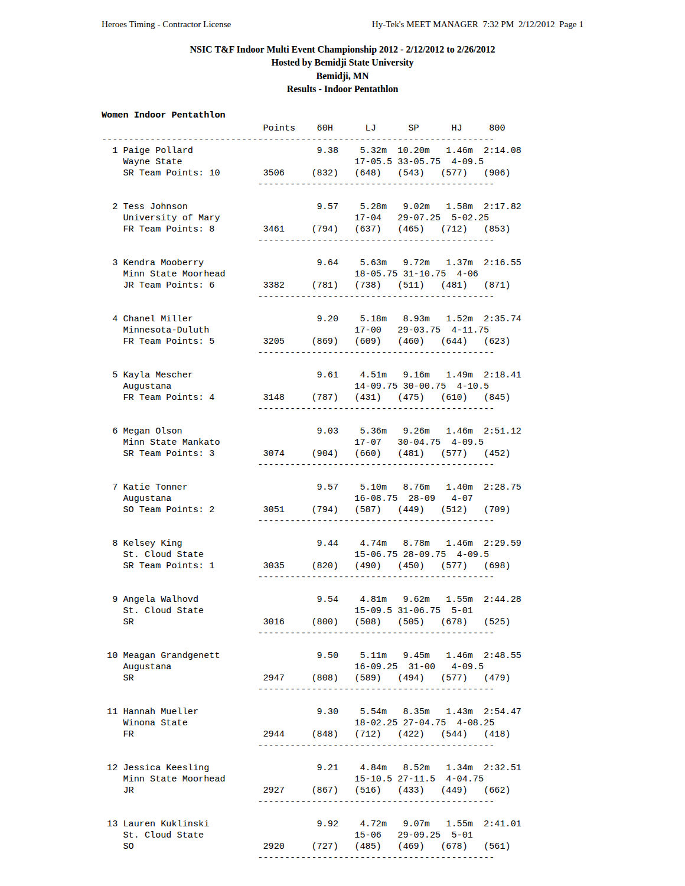Heroes Timing - Contractor License Hy-Tek's MEET MANAGER 7:32 PM 2/12/2012 Page 1
NSIC T&F Indoor Multi Event Championship 2012 - 2/12/2012 to 2/26/2012
Hosted by Bemidji State University
Bemidji, MN
Results - Indoor Pentathlon
Women Indoor Pentathlon
                              Points    60H      LJ      SP      HJ     800
-------------------------------------------------------------------------
  1 Paige Pollard                       9.38    5.32m  10.20m   1.46m  2:14.08
    Wayne State                                17-05.5 33-05.75  4-09.5
    SR Team Points: 10        3506     (832)   (648)   (543)   (577)   (906)
                             --------------------------------------------

  2 Tess Johnson                        9.57    5.28m   9.02m   1.58m  2:17.82
    University of Mary                         17-04   29-07.25  5-02.25
    FR Team Points: 8         3461     (794)   (637)   (465)   (712)   (853)
                             --------------------------------------------

  3 Kendra Mooberry                     9.64    5.63m   9.72m   1.37m  2:16.55
    Minn State Moorhead                        18-05.75 31-10.75  4-06
    JR Team Points: 6         3382     (781)   (738)   (511)   (481)   (871)
                             --------------------------------------------

  4 Chanel Miller                       9.20    5.18m   8.93m   1.52m  2:35.74
    Minnesota-Duluth                           17-00   29-03.75  4-11.75
    FR Team Points: 5         3205     (869)   (609)   (460)   (644)   (623)
                             --------------------------------------------

  5 Kayla Mescher                       9.61    4.51m   9.16m   1.49m  2:18.41
    Augustana                                  14-09.75 30-00.75  4-10.5
    FR Team Points: 4         3148     (787)   (431)   (475)   (610)   (845)
                             --------------------------------------------

  6 Megan Olson                         9.03    5.36m   9.26m   1.46m  2:51.12
    Minn State Mankato                         17-07   30-04.75  4-09.5
    SR Team Points: 3         3074     (904)   (660)   (481)   (577)   (452)
                             --------------------------------------------

  7 Katie Tonner                        9.57    5.10m   8.76m   1.40m  2:28.75
    Augustana                                  16-08.75  28-09   4-07
    SO Team Points: 2         3051     (794)   (587)   (449)   (512)   (709)
                             --------------------------------------------

  8 Kelsey King                         9.44    4.74m   8.78m   1.46m  2:29.59
    St. Cloud State                            15-06.75 28-09.75  4-09.5
    SR Team Points: 1         3035     (820)   (490)   (450)   (577)   (698)
                             --------------------------------------------

  9 Angela Walhovd                      9.54    4.81m   9.62m   1.55m  2:44.28
    St. Cloud State                            15-09.5 31-06.75  5-01
    SR                        3016     (800)   (508)   (505)   (678)   (525)
                             --------------------------------------------

 10 Meagan Grandgenett                  9.50    5.11m   9.45m   1.46m  2:48.55
    Augustana                                  16-09.25  31-00   4-09.5
    SR                        2947     (808)   (589)   (494)   (577)   (479)
                             --------------------------------------------

 11 Hannah Mueller                      9.30    5.54m   8.35m   1.43m  2:54.47
    Winona State                               18-02.25 27-04.75  4-08.25
    FR                        2944     (848)   (712)   (422)   (544)   (418)
                             --------------------------------------------

 12 Jessica Keesling                    9.21    4.84m   8.52m   1.34m  2:32.51
    Minn State Moorhead                        15-10.5 27-11.5  4-04.75
    JR                        2927     (867)   (516)   (433)   (449)   (662)
                             --------------------------------------------

 13 Lauren Kuklinski                    9.92    4.72m   9.07m   1.55m  2:41.01
    St. Cloud State                            15-06   29-09.25  5-01
    SO                        2920     (727)   (485)   (469)   (678)   (561)
                             --------------------------------------------